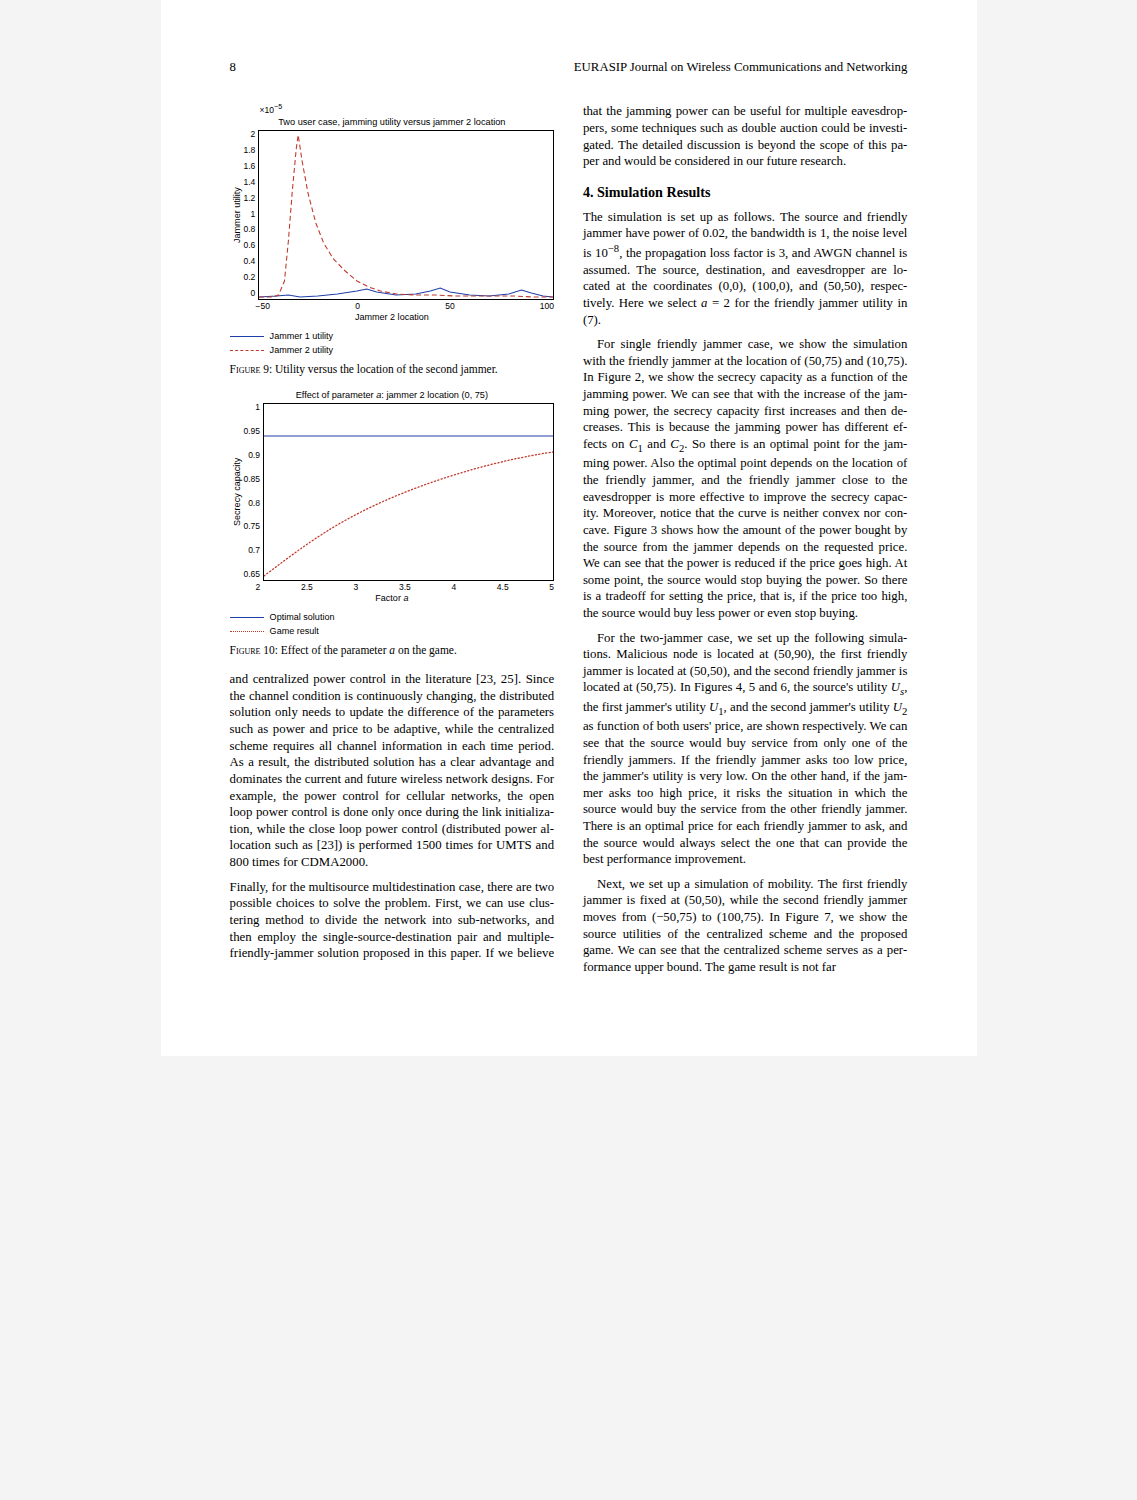8
EURASIP Journal on Wireless Communications and Networking
×10−5
Two user case, jamming utility versus jammer 2 location
Jammer utility
21.81.61.41.2 10.80.60.40.20
−50050100
Jammer 2 location
Jammer 1 utility
Jammer 2 utility
Figure 9: Utility versus the location of the second jammer.
Effect of parameter a: jammer 2 location (0, 75)
Secrecy capacity
10.950.90.850.8 0.750.70.65
22.533.544.55
Factor a
Optimal solution
Game result
Figure 10: Effect of the parameter a on the game.
and centralized power control in the literature [23, 25]. Since the channel condition is continuously changing, the distributed solution only needs to update the difference of the parameters such as power and price to be adaptive, while the centralized scheme requires all channel information in each time period. As a result, the distributed solution has a clear advantage and dominates the current and future wireless network designs. For example, the power control for cellular networks, the open loop power control is done only once during the link initialization, while the close loop power control (distributed power allocation such as [23]) is performed 1500 times for UMTS and 800 times for CDMA2000.
Finally, for the multisource multidestination case, there are two possible choices to solve the problem. First, we can use clustering method to divide the network into sub-networks, and then employ the single-source-destination pair and multiple-friendly-jammer solution proposed in this paper. If we believe that the jamming power can be useful for multiple eavesdroppers, some techniques such as double auction could be investigated. The detailed discussion is beyond the scope of this paper and would be considered in our future research.
4. Simulation Results
The simulation is set up as follows. The source and friendly jammer have power of 0.02, the bandwidth is 1, the noise level is 10−8, the propagation loss factor is 3, and AWGN channel is assumed. The source, destination, and eavesdropper are located at the coordinates (0,0), (100,0), and (50,50), respectively. Here we select a = 2 for the friendly jammer utility in (7).
For single friendly jammer case, we show the simulation with the friendly jammer at the location of (50,75) and (10,75). In Figure 2, we show the secrecy capacity as a function of the jamming power. We can see that with the increase of the jamming power, the secrecy capacity first increases and then decreases. This is because the jamming power has different effects on C1 and C2. So there is an optimal point for the jamming power. Also the optimal point depends on the location of the friendly jammer, and the friendly jammer close to the eavesdropper is more effective to improve the secrecy capacity. Moreover, notice that the curve is neither convex nor concave. Figure 3 shows how the amount of the power bought by the source from the jammer depends on the requested price. We can see that the power is reduced if the price goes high. At some point, the source would stop buying the power. So there is a tradeoff for setting the price, that is, if the price too high, the source would buy less power or even stop buying.
For the two-jammer case, we set up the following simulations. Malicious node is located at (50,90), the first friendly jammer is located at (50,50), and the second friendly jammer is located at (50,75). In Figures 4, 5 and 6, the source's utility Us, the first jammer's utility U1, and the second jammer's utility U2 as function of both users' price, are shown respectively. We can see that the source would buy service from only one of the friendly jammers. If the friendly jammer asks too low price, the jammer's utility is very low. On the other hand, if the jammer asks too high price, it risks the situation in which the source would buy the service from the other friendly jammer. There is an optimal price for each friendly jammer to ask, and the source would always select the one that can provide the best performance improvement.
Next, we set up a simulation of mobility. The first friendly jammer is fixed at (50,50), while the second friendly jammer moves from (−50,75) to (100,75). In Figure 7, we show the source utilities of the centralized scheme and the proposed game. We can see that the centralized scheme serves as a performance upper bound. The game result is not far